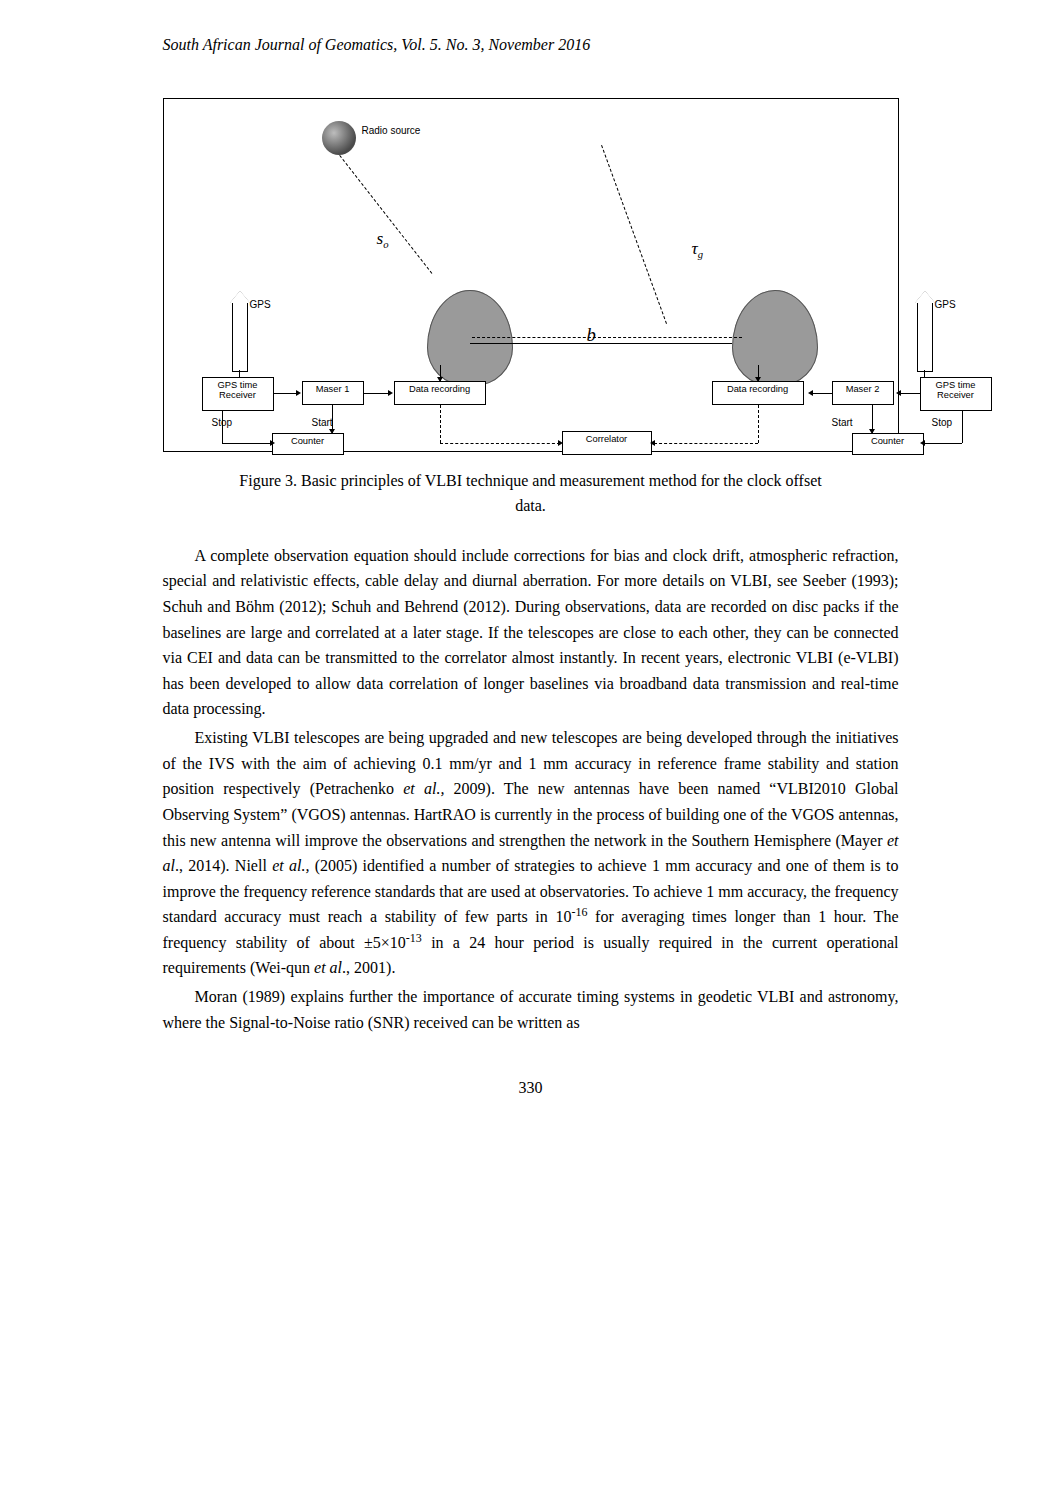South African Journal of Geomatics, Vol. 5. No. 3, November 2016
Radio source
so
τg
b
GPS
GPS
GPS time
Receiver
Maser 1
Data recording
Data recording
Maser 2
GPS time
Receiver
Counter
Counter
Correlator
Stop
Start
Start
Stop
Figure 3. Basic principles of VLBI technique and measurement method for the clock offset data.
A complete observation equation should include corrections for bias and clock drift, atmospheric refraction, special and relativistic effects, cable delay and diurnal aberration. For more details on VLBI, see Seeber (1993); Schuh and Böhm (2012); Schuh and Behrend (2012). During observations, data are recorded on disc packs if the baselines are large and correlated at a later stage. If the telescopes are close to each other, they can be connected via CEI and data can be transmitted to the correlator almost instantly. In recent years, electronic VLBI (e-VLBI) has been developed to allow data correlation of longer baselines via broadband data transmission and real-time data processing.
Existing VLBI telescopes are being upgraded and new telescopes are being developed through the initiatives of the IVS with the aim of achieving 0.1 mm/yr and 1 mm accuracy in reference frame stability and station position respectively (Petrachenko et al., 2009). The new antennas have been named “VLBI2010 Global Observing System” (VGOS) antennas. HartRAO is currently in the process of building one of the VGOS antennas, this new antenna will improve the observations and strengthen the network in the Southern Hemisphere (Mayer et al., 2014). Niell et al., (2005) identified a number of strategies to achieve 1 mm accuracy and one of them is to improve the frequency reference standards that are used at observatories. To achieve 1 mm accuracy, the frequency standard accuracy must reach a stability of few parts in 10-16 for averaging times longer than 1 hour. The frequency stability of about ±5×10-13 in a 24 hour period is usually required in the current operational requirements (Wei-qun et al., 2001).
Moran (1989) explains further the importance of accurate timing systems in geodetic VLBI and astronomy, where the Signal-to-Noise ratio (SNR) received can be written as
330